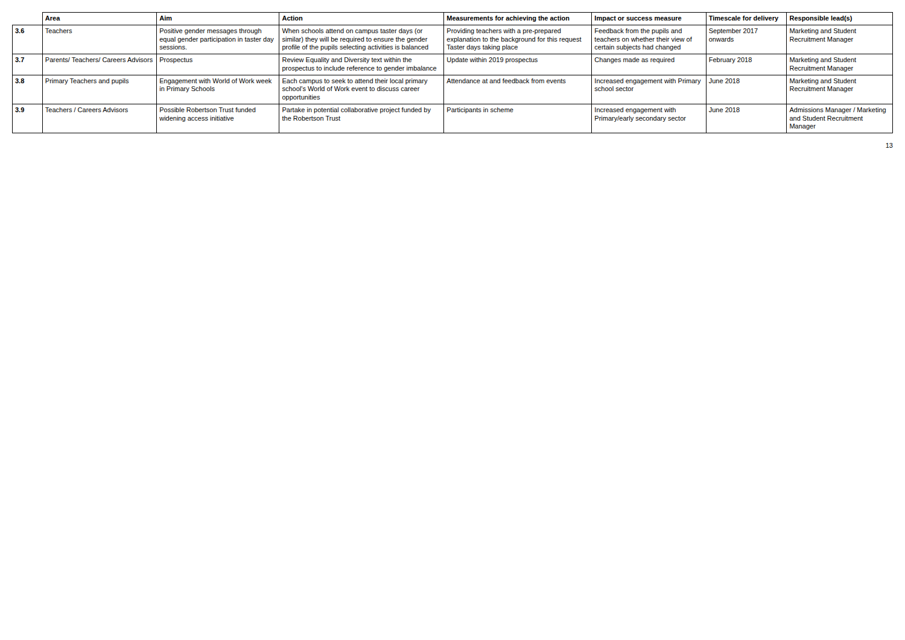| | Area | Aim | Action | Measurements for achieving the action | Impact or success measure | Timescale for delivery | Responsible lead(s) |
| --- | --- | --- | --- | --- | --- | --- | --- |
| 3.6 | Teachers | Positive gender messages through equal gender participation in taster day sessions. | When schools attend on campus taster days (or similar) they will be required to ensure the gender profile of the pupils selecting activities is balanced | Providing teachers with a pre-prepared explanation to the background for this request Taster days taking place | Feedback from the pupils and teachers on whether their view of certain subjects had changed | September 2017 onwards | Marketing and Student Recruitment Manager |
| 3.7 | Parents/ Teachers/ Careers Advisors | Prospectus | Review Equality and Diversity text within the prospectus to include reference to gender imbalance | Update within 2019 prospectus | Changes made as required | February 2018 | Marketing and Student Recruitment Manager |
| 3.8 | Primary Teachers and pupils | Engagement with World of Work week in Primary Schools | Each campus to seek to attend their local primary school's World of Work event to discuss career opportunities | Attendance at and feedback from events | Increased engagement with Primary school sector | June 2018 | Marketing and Student Recruitment Manager |
| 3.9 | Teachers / Careers Advisors | Possible Robertson Trust funded widening access initiative | Partake in potential collaborative project funded by the Robertson Trust | Participants in scheme | Increased engagement with Primary/early secondary sector | June 2018 | Admissions Manager / Marketing and Student Recruitment Manager |
13